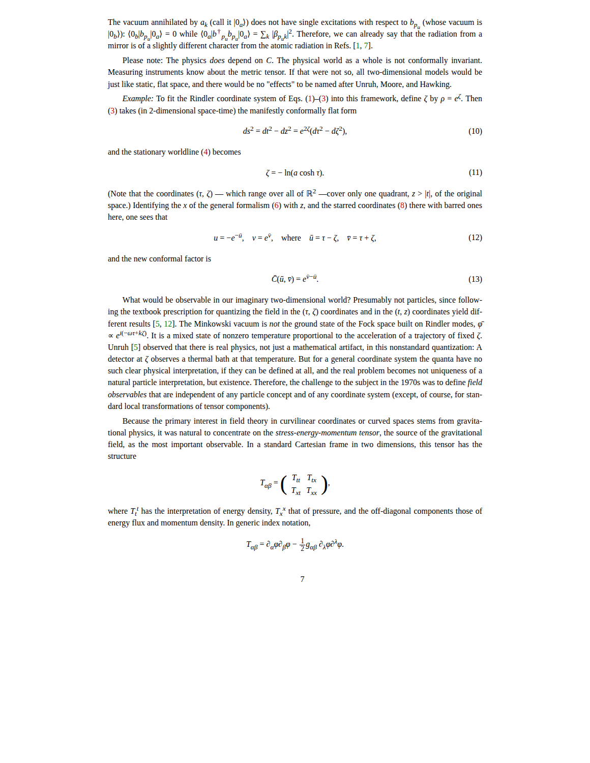The vacuum annihilated by ak (call it |0a⟩) does not have single excitations with respect to bpu (whose vacuum is |0b⟩): ⟨0b|bpu|0a⟩ = 0 while ⟨0a|b†pubpu|0a⟩ = ∑k |βpuk|2. Therefore, we can already say that the radiation from a mirror is of a slightly different character from the atomic radiation in Refs. [1, 7].
Please note: The physics does depend on C. The physical world as a whole is not conformally invariant. Measuring instruments know about the metric tensor. If that were not so, all two-dimensional models would be just like static, flat space, and there would be no "effects" to be named after Unruh, Moore, and Hawking.
Example: To fit the Rindler coordinate system of Eqs. (1)–(3) into this framework, define ζ by ρ = eζ. Then (3) takes (in 2-dimensional space-time) the manifestly conformally flat form
ds2 = dt2 − dz2 = e2ζ(dτ2 − dζ2), (10)
and the stationary worldline (4) becomes
ζ = − ln(a cosh τ). (11)
(Note that the coordinates (τ, ζ) — which range over all of ℝ2 —cover only one quadrant, z > |t|, of the original space.) Identifying the x of the general formalism (6) with z, and the starred coordinates (8) there with barred ones here, one sees that
u = −e−ū, v = ev̄, where ū = τ − ζ, v̄ = τ + ζ, (12)
and the new conformal factor is
C̄(ū, v̄) = ev̄−ū. (13)
What would be observable in our imaginary two-dimensional world? Presumably not particles, since following the textbook prescription for quantizing the field in the (τ, ζ) coordinates and in the (t, z) coordinates yield different results [5, 12]. The Minkowski vacuum is not the ground state of the Fock space built on Rindler modes, φ̄ ∝ ei(−ωτ+kζ). It is a mixed state of nonzero temperature proportional to the acceleration of a trajectory of fixed ζ. Unruh [5] observed that there is real physics, not just a mathematical artifact, in this nonstandard quantization: A detector at ζ observes a thermal bath at that temperature. But for a general coordinate system the quanta have no such clear physical interpretation, if they can be defined at all, and the real problem becomes not uniqueness of a natural particle interpretation, but existence. Therefore, the challenge to the subject in the 1970s was to define field observables that are independent of any particle concept and of any coordinate system (except, of course, for standard local transformations of tensor components).
Because the primary interest in field theory in curvilinear coordinates or curved spaces stems from gravitational physics, it was natural to concentrate on the stress-energy-momentum tensor, the source of the gravitational field, as the most important observable. In a standard Cartesian frame in two dimensions, this tensor has the structure
Tαβ = (
| T tt | T tx |
| T xt | T xx |
),
where Ttt has the interpretation of energy density, Txx that of pressure, and the off-diagonal components those of energy flux and momentum density. In generic index notation,
Tαβ = ∂αφ∂βφ − 12 gαβ ∂λφ∂λφ.
7